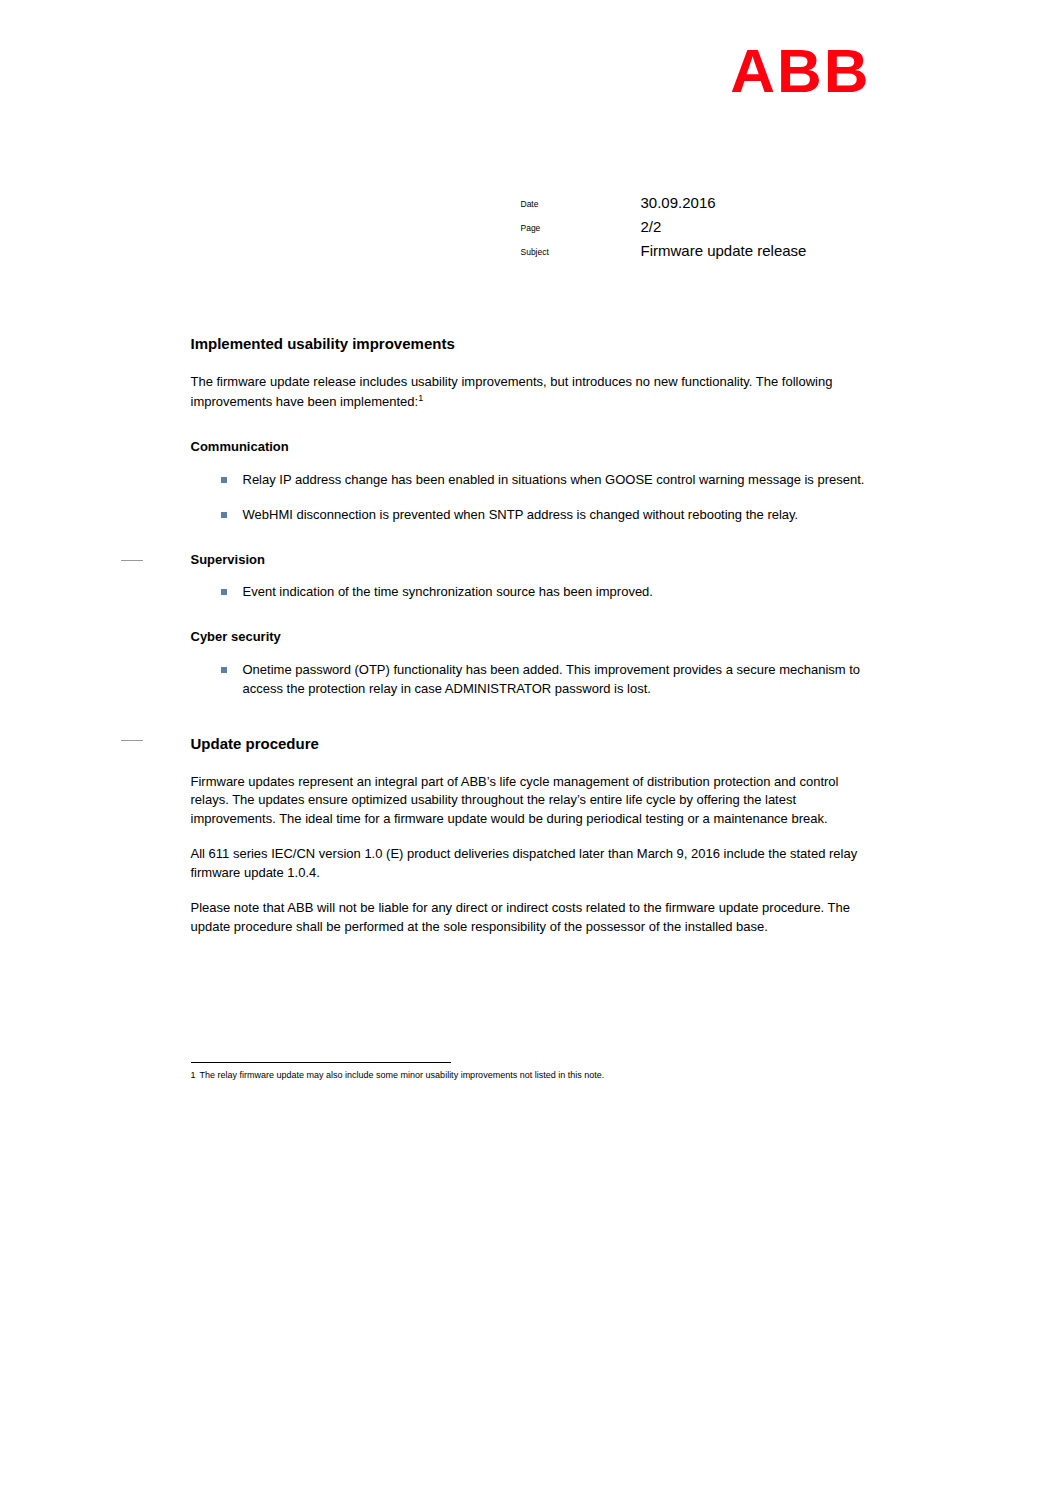ABB
| Date | 30.09.2016 |
| Page | 2/2 |
| Subject | Firmware update release |
Implemented usability improvements
The firmware update release includes usability improvements, but introduces no new functionality. The following improvements have been implemented:1
Communication
Relay IP address change has been enabled in situations when GOOSE control warning message is present.
WebHMI disconnection is prevented when SNTP address is changed without rebooting the relay.
Supervision
Event indication of the time synchronization source has been improved.
Cyber security
Onetime password (OTP) functionality has been added. This improvement provides a secure mechanism to access the protection relay in case ADMINISTRATOR password is lost.
Update procedure
Firmware updates represent an integral part of ABB’s life cycle management of distribution protection and control relays. The updates ensure optimized usability throughout the relay’s entire life cycle by offering the latest improvements. The ideal time for a firmware update would be during periodical testing or a maintenance break.
All 611 series IEC/CN version 1.0 (E) product deliveries dispatched later than March 9, 2016 include the stated relay firmware update 1.0.4.
Please note that ABB will not be liable for any direct or indirect costs related to the firmware update procedure. The update procedure shall be performed at the sole responsibility of the possessor of the installed base.
1 The relay firmware update may also include some minor usability improvements not listed in this note.